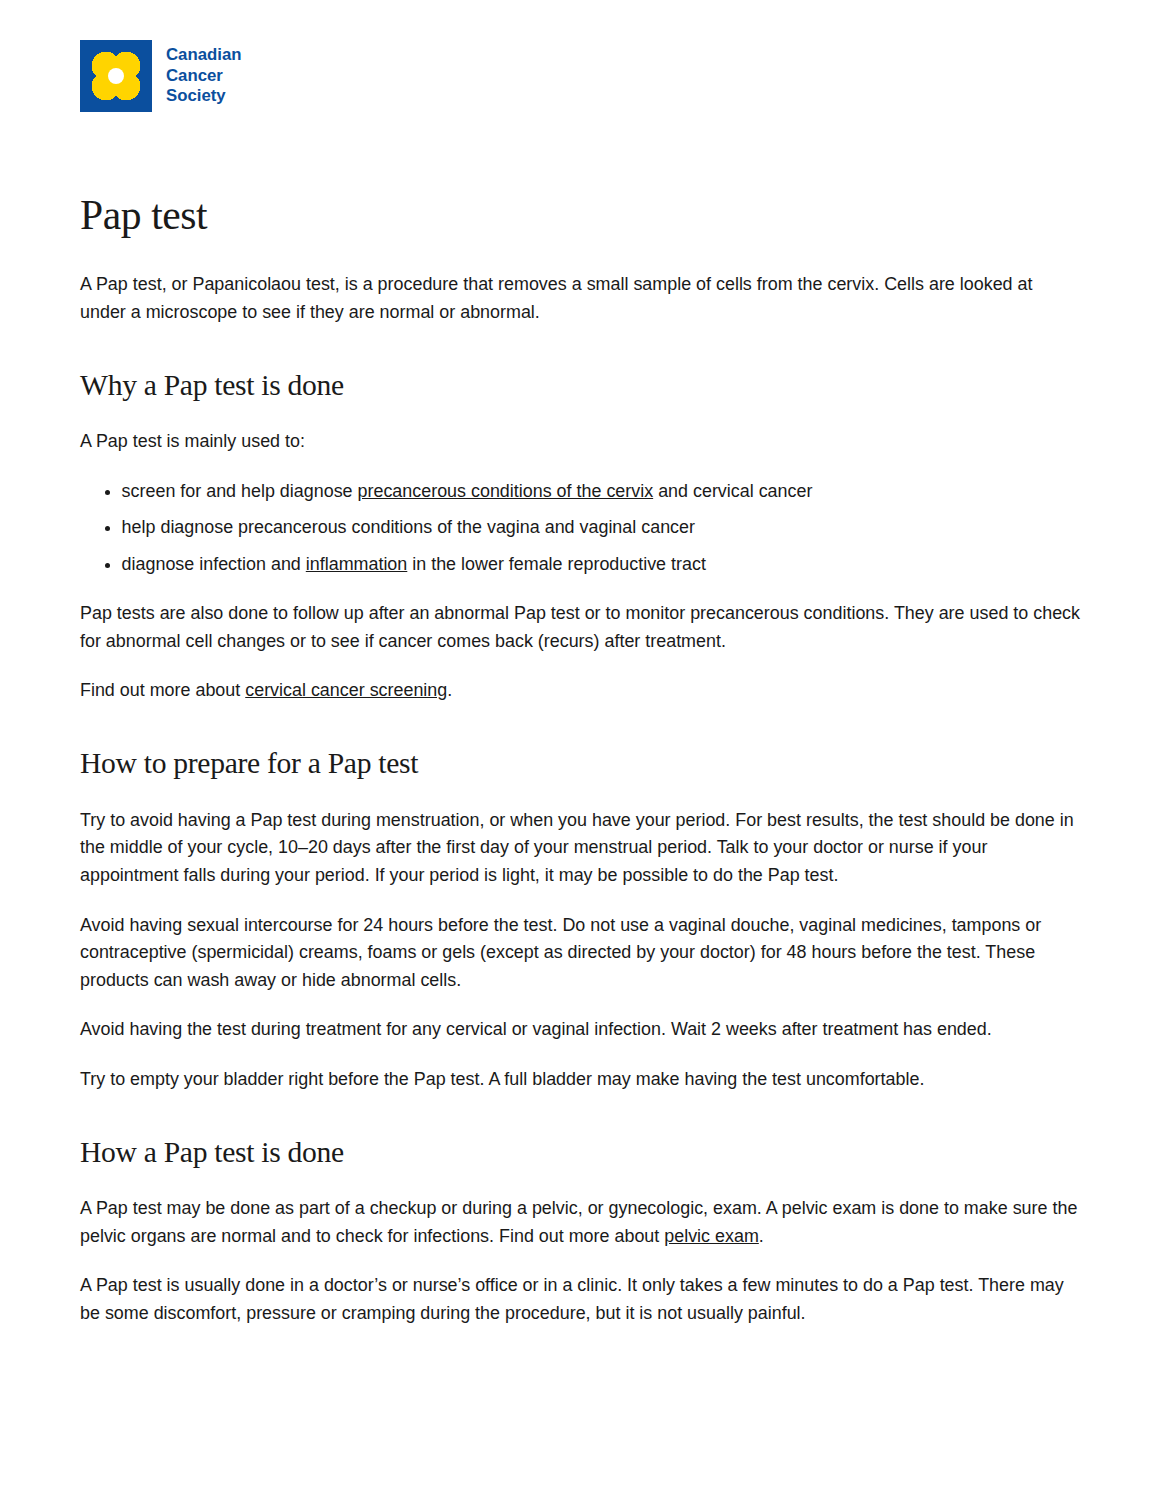Canadian
Cancer
Society
Pap test
A Pap test, or Papanicolaou test, is a procedure that removes a small sample of cells from the cervix. Cells are looked at under a microscope to see if they are normal or abnormal.
Why a Pap test is done
A Pap test is mainly used to:
screen for and help diagnose precancerous conditions of the cervix and cervical cancer
help diagnose precancerous conditions of the vagina and vaginal cancer
diagnose infection and inflammation in the lower female reproductive tract
Pap tests are also done to follow up after an abnormal Pap test or to monitor precancerous conditions. They are used to check for abnormal cell changes or to see if cancer comes back (recurs) after treatment.
Find out more about cervical cancer screening.
How to prepare for a Pap test
Try to avoid having a Pap test during menstruation, or when you have your period. For best results, the test should be done in the middle of your cycle, 10–20 days after the first day of your menstrual period. Talk to your doctor or nurse if your appointment falls during your period. If your period is light, it may be possible to do the Pap test.
Avoid having sexual intercourse for 24 hours before the test. Do not use a vaginal douche, vaginal medicines, tampons or contraceptive (spermicidal) creams, foams or gels (except as directed by your doctor) for 48 hours before the test. These products can wash away or hide abnormal cells.
Avoid having the test during treatment for any cervical or vaginal infection. Wait 2 weeks after treatment has ended.
Try to empty your bladder right before the Pap test. A full bladder may make having the test uncomfortable.
How a Pap test is done
A Pap test may be done as part of a checkup or during a pelvic, or gynecologic, exam. A pelvic exam is done to make sure the pelvic organs are normal and to check for infections. Find out more about pelvic exam.
A Pap test is usually done in a doctor’s or nurse’s office or in a clinic. It only takes a few minutes to do a Pap test. There may be some discomfort, pressure or cramping during the procedure, but it is not usually painful.